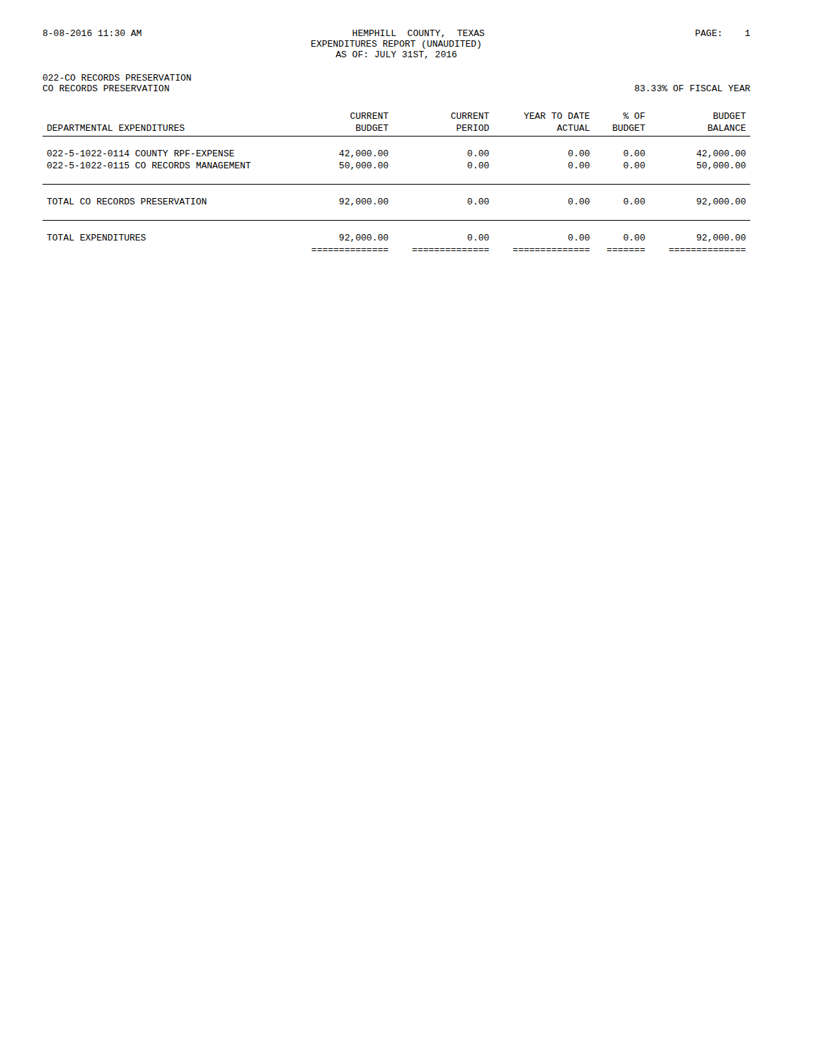8-08-2016 11:30 AM HEMPHILL COUNTY, TEXAS PAGE: 1
EXPENDITURES REPORT (UNAUDITED)
AS OF: JULY 31ST, 2016
022-CO RECORDS PRESERVATION
CO RECORDS PRESERVATION 83.33% OF FISCAL YEAR
| | CURRENT | CURRENT | YEAR TO DATE | % OF | BUDGET |
| --- | --- | --- | --- | --- | --- |
| DEPARTMENTAL EXPENDITURES | BUDGET | PERIOD | ACTUAL | BUDGET | BALANCE |
| 022-5-1022-0114 COUNTY RPF-EXPENSE | 42,000.00 | 0.00 | 0.00 | 0.00 | 42,000.00 |
| 022-5-1022-0115 CO RECORDS MANAGEMENT | 50,000.00 | 0.00 | 0.00 | 0.00 | 50,000.00 |
| TOTAL CO RECORDS PRESERVATION | 92,000.00 | 0.00 | 0.00 | 0.00 | 92,000.00 |
| TOTAL EXPENDITURES | 92,000.00 | 0.00 | 0.00 | 0.00 | 92,000.00 |
| | ============== | ============== | ============== | ======= | ============== |